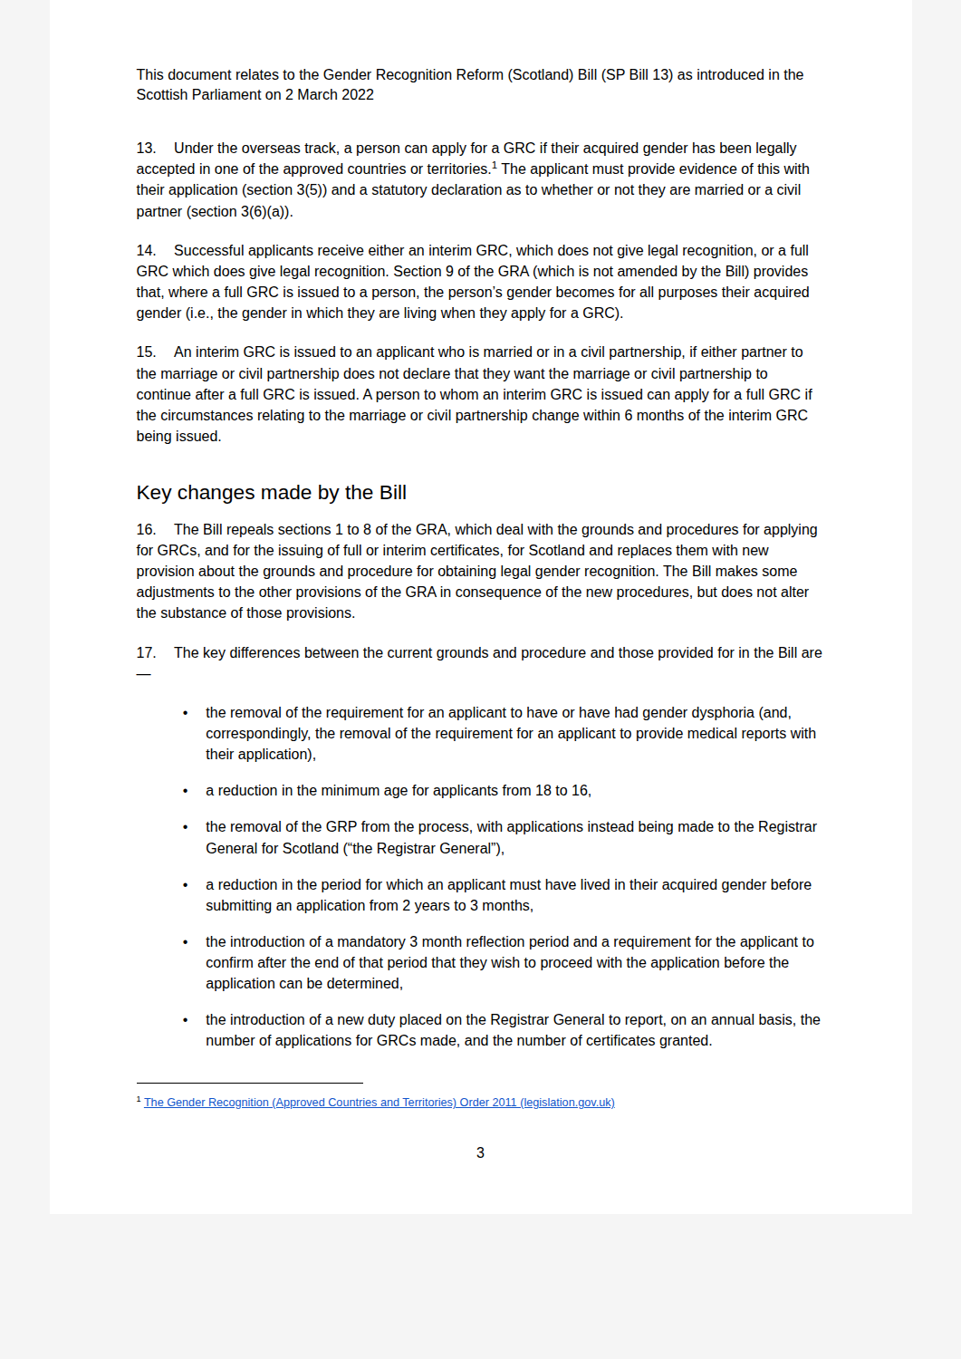This document relates to the Gender Recognition Reform (Scotland) Bill (SP Bill 13) as introduced in the Scottish Parliament on 2 March 2022
13. Under the overseas track, a person can apply for a GRC if their acquired gender has been legally accepted in one of the approved countries or territories.1 The applicant must provide evidence of this with their application (section 3(5)) and a statutory declaration as to whether or not they are married or a civil partner (section 3(6)(a)).
14. Successful applicants receive either an interim GRC, which does not give legal recognition, or a full GRC which does give legal recognition. Section 9 of the GRA (which is not amended by the Bill) provides that, where a full GRC is issued to a person, the person’s gender becomes for all purposes their acquired gender (i.e., the gender in which they are living when they apply for a GRC).
15. An interim GRC is issued to an applicant who is married or in a civil partnership, if either partner to the marriage or civil partnership does not declare that they want the marriage or civil partnership to continue after a full GRC is issued. A person to whom an interim GRC is issued can apply for a full GRC if the circumstances relating to the marriage or civil partnership change within 6 months of the interim GRC being issued.
Key changes made by the Bill
16. The Bill repeals sections 1 to 8 of the GRA, which deal with the grounds and procedures for applying for GRCs, and for the issuing of full or interim certificates, for Scotland and replaces them with new provision about the grounds and procedure for obtaining legal gender recognition. The Bill makes some adjustments to the other provisions of the GRA in consequence of the new procedures, but does not alter the substance of those provisions.
17. The key differences between the current grounds and procedure and those provided for in the Bill are—
the removal of the requirement for an applicant to have or have had gender dysphoria (and, correspondingly, the removal of the requirement for an applicant to provide medical reports with their application),
a reduction in the minimum age for applicants from 18 to 16,
the removal of the GRP from the process, with applications instead being made to the Registrar General for Scotland (“the Registrar General”),
a reduction in the period for which an applicant must have lived in their acquired gender before submitting an application from 2 years to 3 months,
the introduction of a mandatory 3 month reflection period and a requirement for the applicant to confirm after the end of that period that they wish to proceed with the application before the application can be determined,
the introduction of a new duty placed on the Registrar General to report, on an annual basis, the number of applications for GRCs made, and the number of certificates granted.
1 The Gender Recognition (Approved Countries and Territories) Order 2011 (legislation.gov.uk)
3